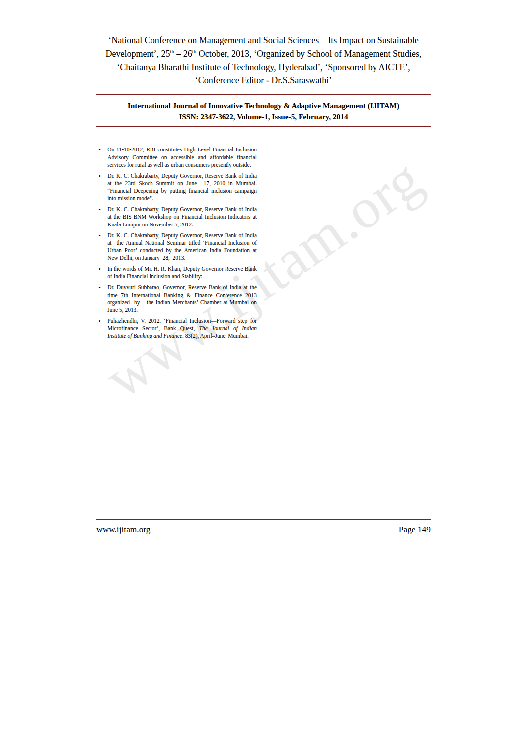www.ijitam.org
‘National Conference on Management and Social Sciences – Its Impact on Sustainable Development’, 25th – 26th October, 2013, ‘Organized by School of Management Studies, ‘Chaitanya Bharathi Institute of Technology, Hyderabad’, ‘Sponsored by AICTE’, ‘Conference Editor - Dr.S.Saraswathi’
International Journal of Innovative Technology & Adaptive Management (IJITAM)
ISSN: 2347-3622, Volume-1, Issue-5, February, 2014
On 11-10-2012, RBI constitutes High Level Financial Inclusion Advisory Committee on accessible and affordable financial services for rural as well as urban consumers presently outside.
Dr. K. C. Chakrabarty, Deputy Governor, Reserve Bank of India at the 23rd Skoch Summit on June 17, 2010 in Mumbai. “Financial Deepening by putting financial inclusion campaign into mission mode”.
Dr. K. C. Chakrabarty, Deputy Governor, Reserve Bank of India at the BIS-BNM Workshop on Financial Inclusion Indicators at Kuala Lumpur on November 5, 2012.
Dr. K. C. Chakrabarty, Deputy Governor, Reserve Bank of India at the Annual National Seminar titled ‘Financial Inclusion of Urban Poor’ conducted by the American India Foundation at New Delhi, on January 28, 2013.
In the words of Mr. H. R. Khan, Deputy Governor Reserve Bank of India Financial Inclusion and Stability:
Dr. Duvvuri Subbarao, Governor, Reserve Bank of India at the time 7th International Banking & Finance Conference 2013 organized by the Indian Merchants’ Chamber at Mumbai on June 5, 2013.
Puhazhendhi, V. 2012. ‘Financial Inclusion—Forward step for Microfinance Sector’, Bank Quest, The Journal of Indian Institute of Banking and Finance. 83(2), April–June, Mumbai.
www.ijitam.org
Page 149